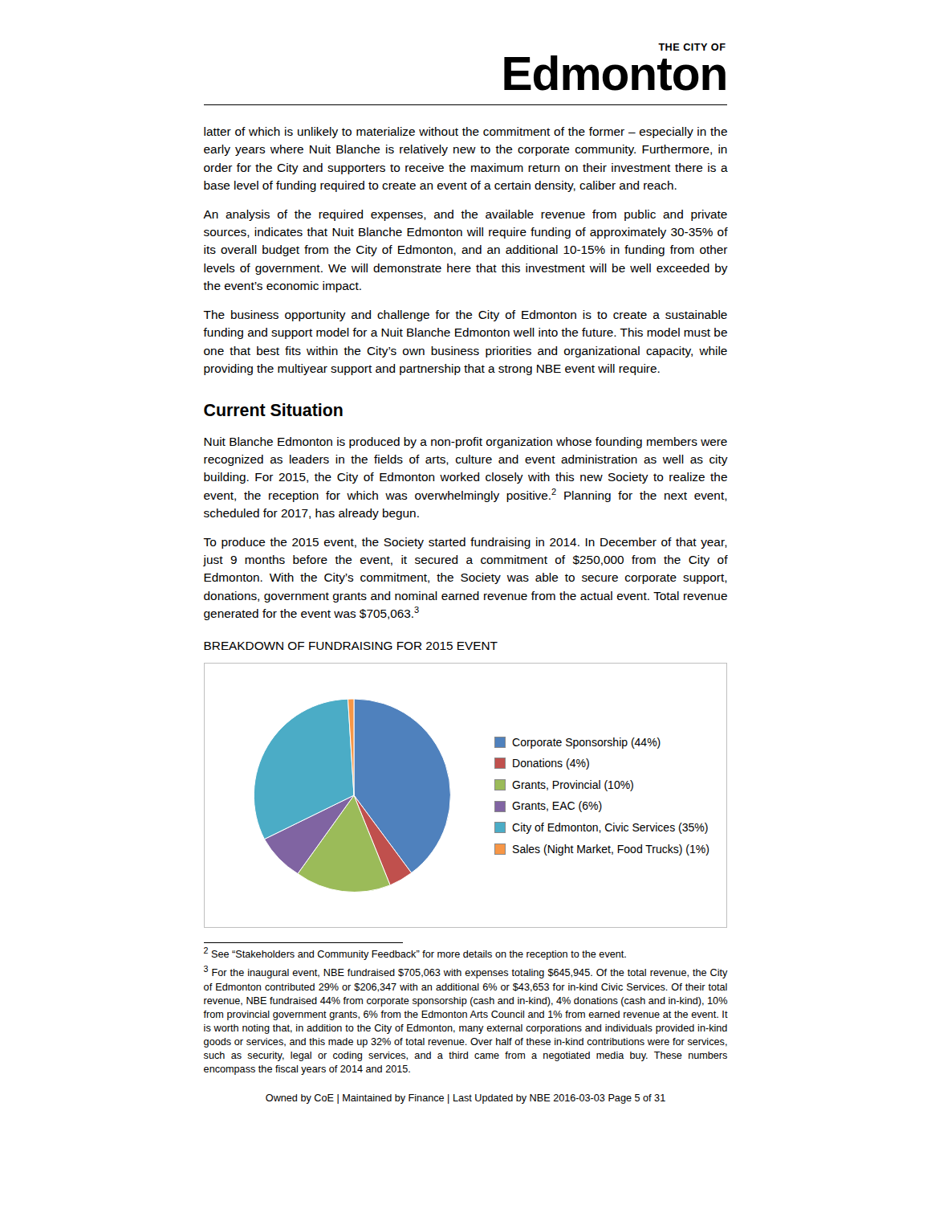THE CITY OF
Edmonton
latter of which is unlikely to materialize without the commitment of the former – especially in the early years where Nuit Blanche is relatively new to the corporate community. Furthermore, in order for the City and supporters to receive the maximum return on their investment there is a base level of funding required to create an event of a certain density, caliber and reach.
An analysis of the required expenses, and the available revenue from public and private sources, indicates that Nuit Blanche Edmonton will require funding of approximately 30-35% of its overall budget from the City of Edmonton, and an additional 10-15% in funding from other levels of government. We will demonstrate here that this investment will be well exceeded by the event’s economic impact.
The business opportunity and challenge for the City of Edmonton is to create a sustainable funding and support model for a Nuit Blanche Edmonton well into the future. This model must be one that best fits within the City’s own business priorities and organizational capacity, while providing the multiyear support and partnership that a strong NBE event will require.
Current Situation
Nuit Blanche Edmonton is produced by a non-profit organization whose founding members were recognized as leaders in the fields of arts, culture and event administration as well as city building. For 2015, the City of Edmonton worked closely with this new Society to realize the event, the reception for which was overwhelmingly positive.2 Planning for the next event, scheduled for 2017, has already begun.
To produce the 2015 event, the Society started fundraising in 2014. In December of that year, just 9 months before the event, it secured a commitment of $250,000 from the City of Edmonton. With the City’s commitment, the Society was able to secure corporate support, donations, government grants and nominal earned revenue from the actual event. Total revenue generated for the event was $705,063.3
BREAKDOWN OF FUNDRAISING FOR 2015 EVENT
Corporate Sponsorship (44%)
Donations (4%)
Grants, Provincial (10%)
Grants, EAC (6%)
City of Edmonton, Civic Services (35%)
Sales (Night Market, Food Trucks) (1%)
2 See “Stakeholders and Community Feedback” for more details on the reception to the event.
3 For the inaugural event, NBE fundraised $705,063 with expenses totaling $645,945. Of the total revenue, the City of Edmonton contributed 29% or $206,347 with an additional 6% or $43,653 for in-kind Civic Services. Of their total revenue, NBE fundraised 44% from corporate sponsorship (cash and in-kind), 4% donations (cash and in-kind), 10% from provincial government grants, 6% from the Edmonton Arts Council and 1% from earned revenue at the event. It is worth noting that, in addition to the City of Edmonton, many external corporations and individuals provided in-kind goods or services, and this made up 32% of total revenue. Over half of these in-kind contributions were for services, such as security, legal or coding services, and a third came from a negotiated media buy. These numbers encompass the fiscal years of 2014 and 2015.
Owned by CoE | Maintained by Finance | Last Updated by NBE 2016-03-03 Page 5 of 31